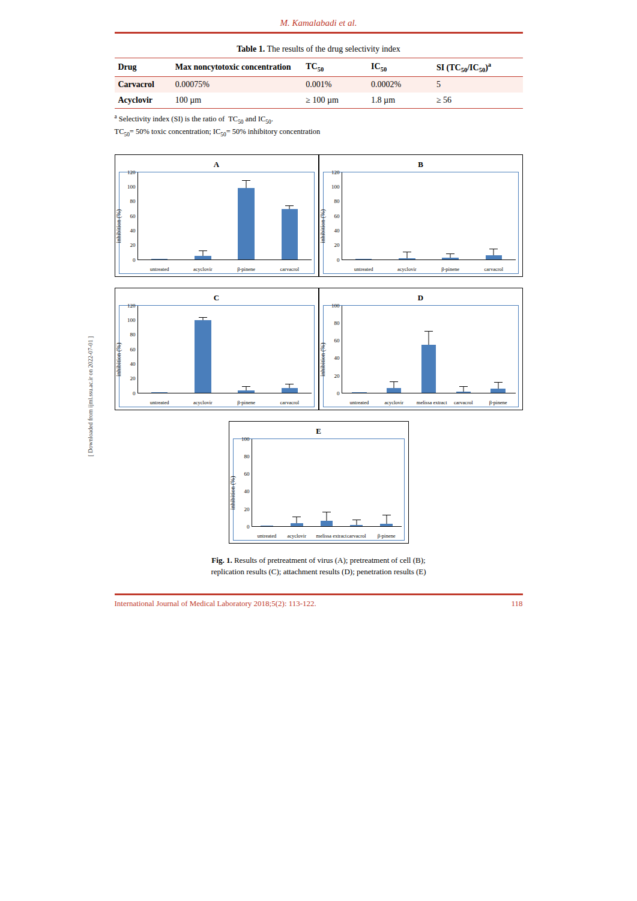[ Downloaded from ijml.ssu.ac.ir on 2022-07-01 ]
M. Kamalabadi et al.
Table 1. The results of the drug selectivity index
| Drug | Max noncytotoxic concentration | TC 50 | IC 50 | SI (TC 50 /IC 50 ) a |
| --- | --- | --- | --- | --- |
| Carvacrol | 0.00075% | 0.001% | 0.0002% | 5 |
| Acyclovir | 100 µm | ≥ 100 µm | 1.8 µm | ≥ 56 |
a Selectivity index (SI) is the ratio of TC50 and IC50.
TC50= 50% toxic concentration; IC50= 50% inhibitory concentration
A
inhibition (%)
120 100 80 60 40 20 0
untreated acyclovir β-pinene carvacrol
B
inhibition (%)
120 100 80 60 40 20 0
untreated acyclovir β-pinene carvacrol
C
inhibition (%)
120 100 80 60 40 20 0
untreated acyclovir β-pinene carvacrol
D
inhibition (%)
100 80 60 40 20 0
untreated acyclovir melissa extract carvacrol β-pinene
E
inhibition (%)
100 80 60 40 20 0
untreated acyclovir melissa extract carvacrol β-pinene
Fig. 1. Results of pretreatment of virus (A); pretreatment of cell (B);
replication results (C); attachment results (D); penetration results (E)
International Journal of Medical Laboratory 2018;5(2): 113-122. 118